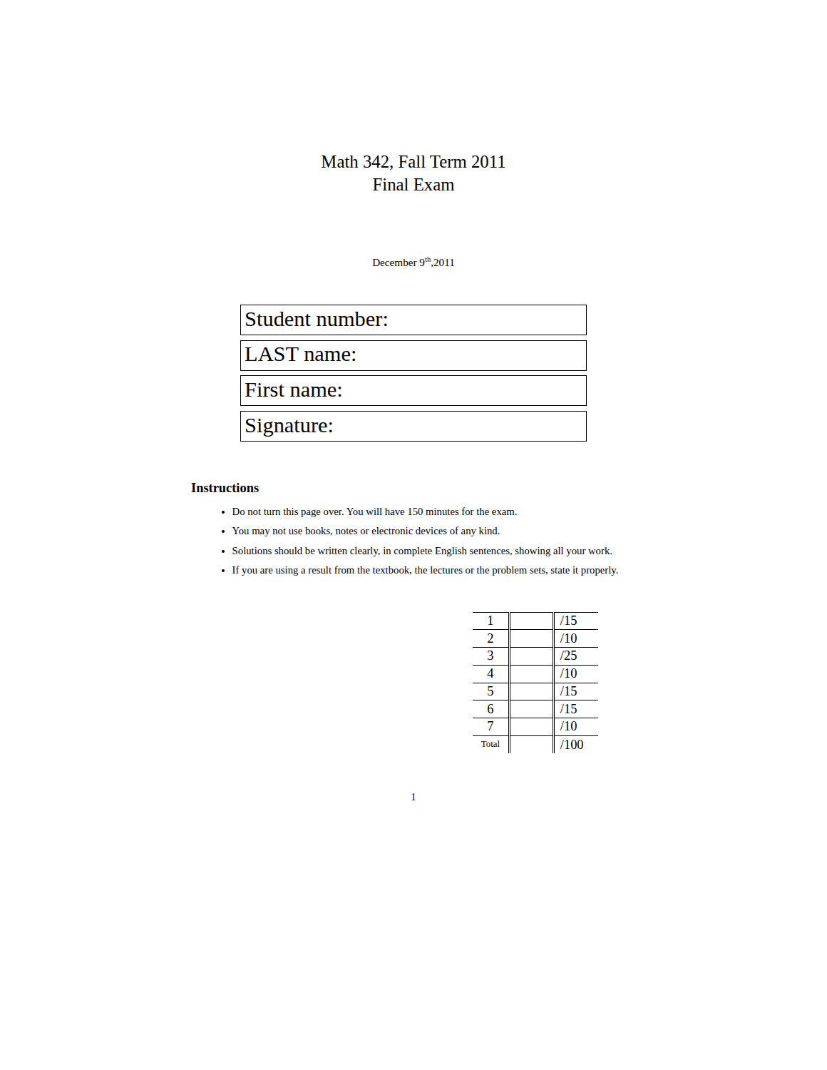Math 342, Fall Term 2011
Final Exam
December 9th,2011
Student number:
LAST name:
First name:
Signature:
Instructions
Do not turn this page over. You will have 150 minutes for the exam.
You may not use books, notes or electronic devices of any kind.
Solutions should be written clearly, in complete English sentences, showing all your work.
If you are using a result from the textbook, the lectures or the problem sets, state it properly.
| 1 | | /15 |
| 2 | | /10 |
| 3 | | /25 |
| 4 | | /10 |
| 5 | | /15 |
| 6 | | /15 |
| 7 | | /10 |
| Total | | /100 |
1